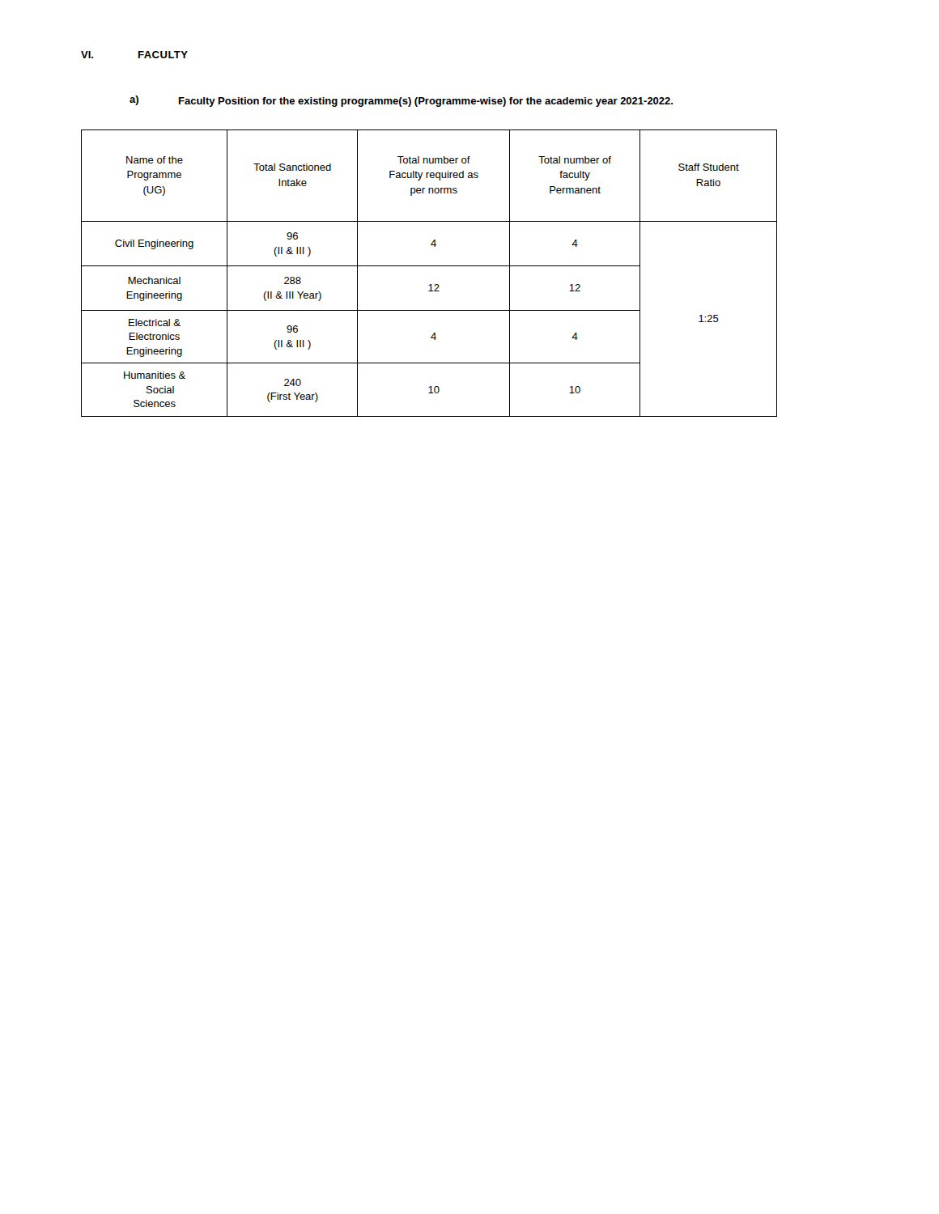VI. FACULTY
a) Faculty Position for the existing programme(s) (Programme-wise) for the academic year 2021-2022.
| Name of the Programme (UG) | Total Sanctioned Intake | Total number of Faculty required as per norms | Total number of faculty Permanent | Staff Student Ratio |
| --- | --- | --- | --- | --- |
| Civil Engineering | 96 (II & III ) | 4 | 4 | 1:25 |
| Mechanical Engineering | 288 (II & III Year) | 12 | 12 |
| Electrical & Electronics Engineering | 96 (II & III ) | 4 | 4 |
| Humanities & Social Sciences | 240 (First Year) | 10 | 10 |